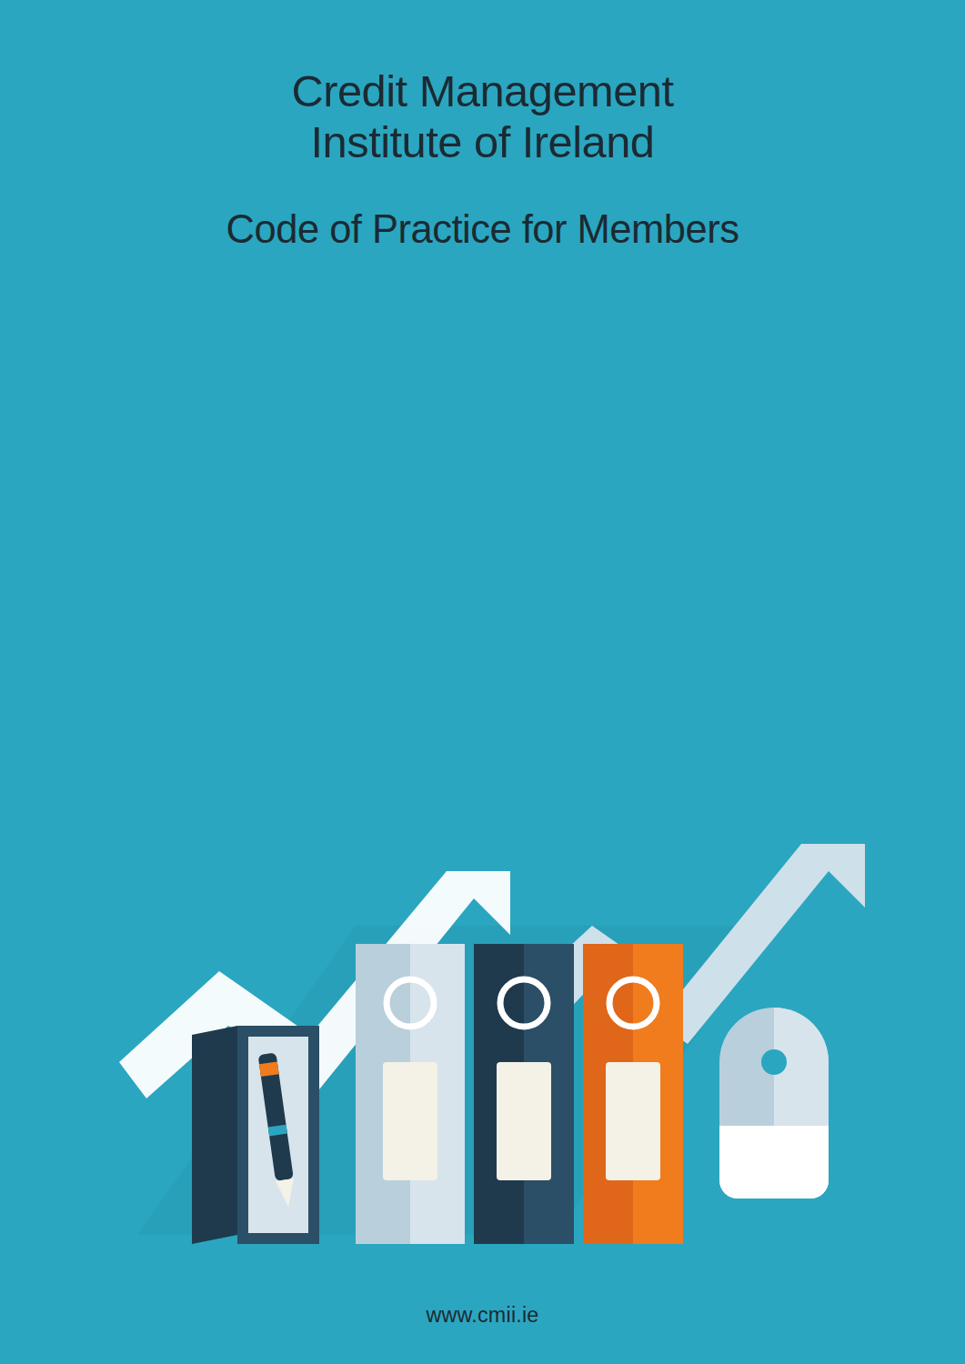Credit Management Institute of Ireland
Code of Practice for Members
www.cmii.ie